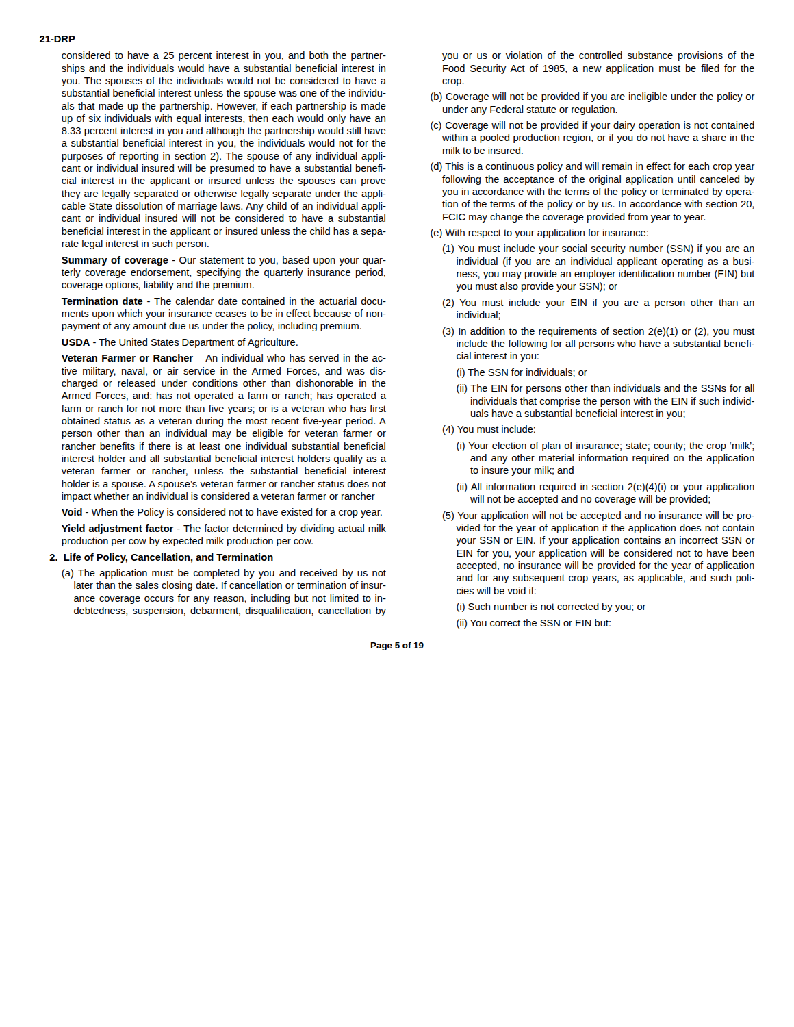21-DRP
considered to have a 25 percent interest in you, and both the partnerships and the individuals would have a substantial beneficial interest in you. The spouses of the individuals would not be considered to have a substantial beneficial interest unless the spouse was one of the individuals that made up the partnership. However, if each partnership is made up of six individuals with equal interests, then each would only have an 8.33 percent interest in you and although the partnership would still have a substantial beneficial interest in you, the individuals would not for the purposes of reporting in section 2). The spouse of any individual applicant or individual insured will be presumed to have a substantial beneficial interest in the applicant or insured unless the spouses can prove they are legally separated or otherwise legally separate under the applicable State dissolution of marriage laws. Any child of an individual applicant or individual insured will not be considered to have a substantial beneficial interest in the applicant or insured unless the child has a separate legal interest in such person.
Summary of coverage - Our statement to you, based upon your quarterly coverage endorsement, specifying the quarterly insurance period, coverage options, liability and the premium.
Termination date - The calendar date contained in the actuarial documents upon which your insurance ceases to be in effect because of nonpayment of any amount due us under the policy, including premium.
USDA - The United States Department of Agriculture.
Veteran Farmer or Rancher – An individual who has served in the active military, naval, or air service in the Armed Forces, and was discharged or released under conditions other than dishonorable in the Armed Forces, and: has not operated a farm or ranch; has operated a farm or ranch for not more than five years; or is a veteran who has first obtained status as a veteran during the most recent five-year period. A person other than an individual may be eligible for veteran farmer or rancher benefits if there is at least one individual substantial beneficial interest holder and all substantial beneficial interest holders qualify as a veteran farmer or rancher, unless the substantial beneficial interest holder is a spouse. A spouse’s veteran farmer or rancher status does not impact whether an individual is considered a veteran farmer or rancher
Void - When the Policy is considered not to have existed for a crop year.
Yield adjustment factor - The factor determined by dividing actual milk production per cow by expected milk production per cow.
2. Life of Policy, Cancellation, and Termination
(a) The application must be completed by you and received by us not later than the sales closing date. If cancellation or termination of insurance coverage occurs for any reason, including but not limited to indebtedness, suspension, debarment, disqualification, cancellation by you or us or violation of the controlled substance provisions of the Food Security Act of 1985, a new application must be filed for the crop.
(b) Coverage will not be provided if you are ineligible under the policy or under any Federal statute or regulation.
(c) Coverage will not be provided if your dairy operation is not contained within a pooled production region, or if you do not have a share in the milk to be insured.
(d) This is a continuous policy and will remain in effect for each crop year following the acceptance of the original application until canceled by you in accordance with the terms of the policy or terminated by operation of the terms of the policy or by us. In accordance with section 20, FCIC may change the coverage provided from year to year.
(e) With respect to your application for insurance:
(1) You must include your social security number (SSN) if you are an individual (if you are an individual applicant operating as a business, you may provide an employer identification number (EIN) but you must also provide your SSN); or
(2) You must include your EIN if you are a person other than an individual;
(3) In addition to the requirements of section 2(e)(1) or (2), you must include the following for all persons who have a substantial beneficial interest in you:
(i) The SSN for individuals; or
(ii) The EIN for persons other than individuals and the SSNs for all individuals that comprise the person with the EIN if such individuals have a substantial beneficial interest in you;
(4) You must include:
(i) Your election of plan of insurance; state; county; the crop ‘milk’; and any other material information required on the application to insure your milk; and
(ii) All information required in section 2(e)(4)(i) or your application will not be accepted and no coverage will be provided;
(5) Your application will not be accepted and no insurance will be provided for the year of application if the application does not contain your SSN or EIN. If your application contains an incorrect SSN or EIN for you, your application will be considered not to have been accepted, no insurance will be provided for the year of application and for any subsequent crop years, as applicable, and such policies will be void if:
(i) Such number is not corrected by you; or
(ii) You correct the SSN or EIN but:
Page 5 of 19